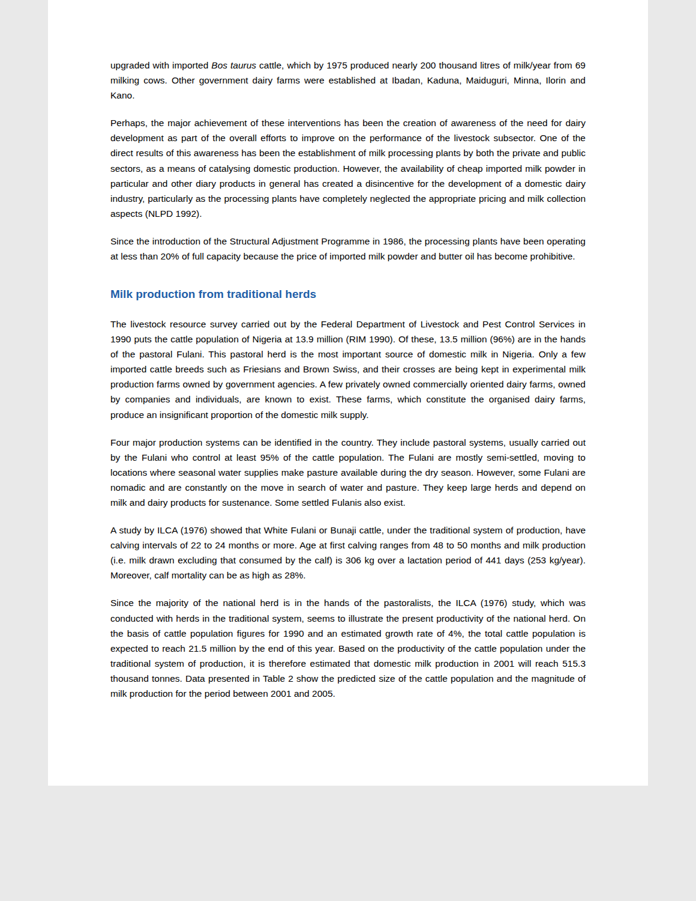upgraded with imported Bos taurus cattle, which by 1975 produced nearly 200 thousand litres of milk/year from 69 milking cows. Other government dairy farms were established at Ibadan, Kaduna, Maiduguri, Minna, Ilorin and Kano.
Perhaps, the major achievement of these interventions has been the creation of awareness of the need for dairy development as part of the overall efforts to improve on the performance of the livestock subsector. One of the direct results of this awareness has been the establishment of milk processing plants by both the private and public sectors, as a means of catalysing domestic production. However, the availability of cheap imported milk powder in particular and other diary products in general has created a disincentive for the development of a domestic dairy industry, particularly as the processing plants have completely neglected the appropriate pricing and milk collection aspects (NLPD 1992).
Since the introduction of the Structural Adjustment Programme in 1986, the processing plants have been operating at less than 20% of full capacity because the price of imported milk powder and butter oil has become prohibitive.
Milk production from traditional herds
The livestock resource survey carried out by the Federal Department of Livestock and Pest Control Services in 1990 puts the cattle population of Nigeria at 13.9 million (RIM 1990). Of these, 13.5 million (96%) are in the hands of the pastoral Fulani. This pastoral herd is the most important source of domestic milk in Nigeria. Only a few imported cattle breeds such as Friesians and Brown Swiss, and their crosses are being kept in experimental milk production farms owned by government agencies. A few privately owned commercially oriented dairy farms, owned by companies and individuals, are known to exist. These farms, which constitute the organised dairy farms, produce an insignificant proportion of the domestic milk supply.
Four major production systems can be identified in the country. They include pastoral systems, usually carried out by the Fulani who control at least 95% of the cattle population. The Fulani are mostly semi-settled, moving to locations where seasonal water supplies make pasture available during the dry season. However, some Fulani are nomadic and are constantly on the move in search of water and pasture. They keep large herds and depend on milk and dairy products for sustenance. Some settled Fulanis also exist.
A study by ILCA (1976) showed that White Fulani or Bunaji cattle, under the traditional system of production, have calving intervals of 22 to 24 months or more. Age at first calving ranges from 48 to 50 months and milk production (i.e. milk drawn excluding that consumed by the calf) is 306 kg over a lactation period of 441 days (253 kg/year). Moreover, calf mortality can be as high as 28%.
Since the majority of the national herd is in the hands of the pastoralists, the ILCA (1976) study, which was conducted with herds in the traditional system, seems to illustrate the present productivity of the national herd. On the basis of cattle population figures for 1990 and an estimated growth rate of 4%, the total cattle population is expected to reach 21.5 million by the end of this year. Based on the productivity of the cattle population under the traditional system of production, it is therefore estimated that domestic milk production in 2001 will reach 515.3 thousand tonnes. Data presented in Table 2 show the predicted size of the cattle population and the magnitude of milk production for the period between 2001 and 2005.